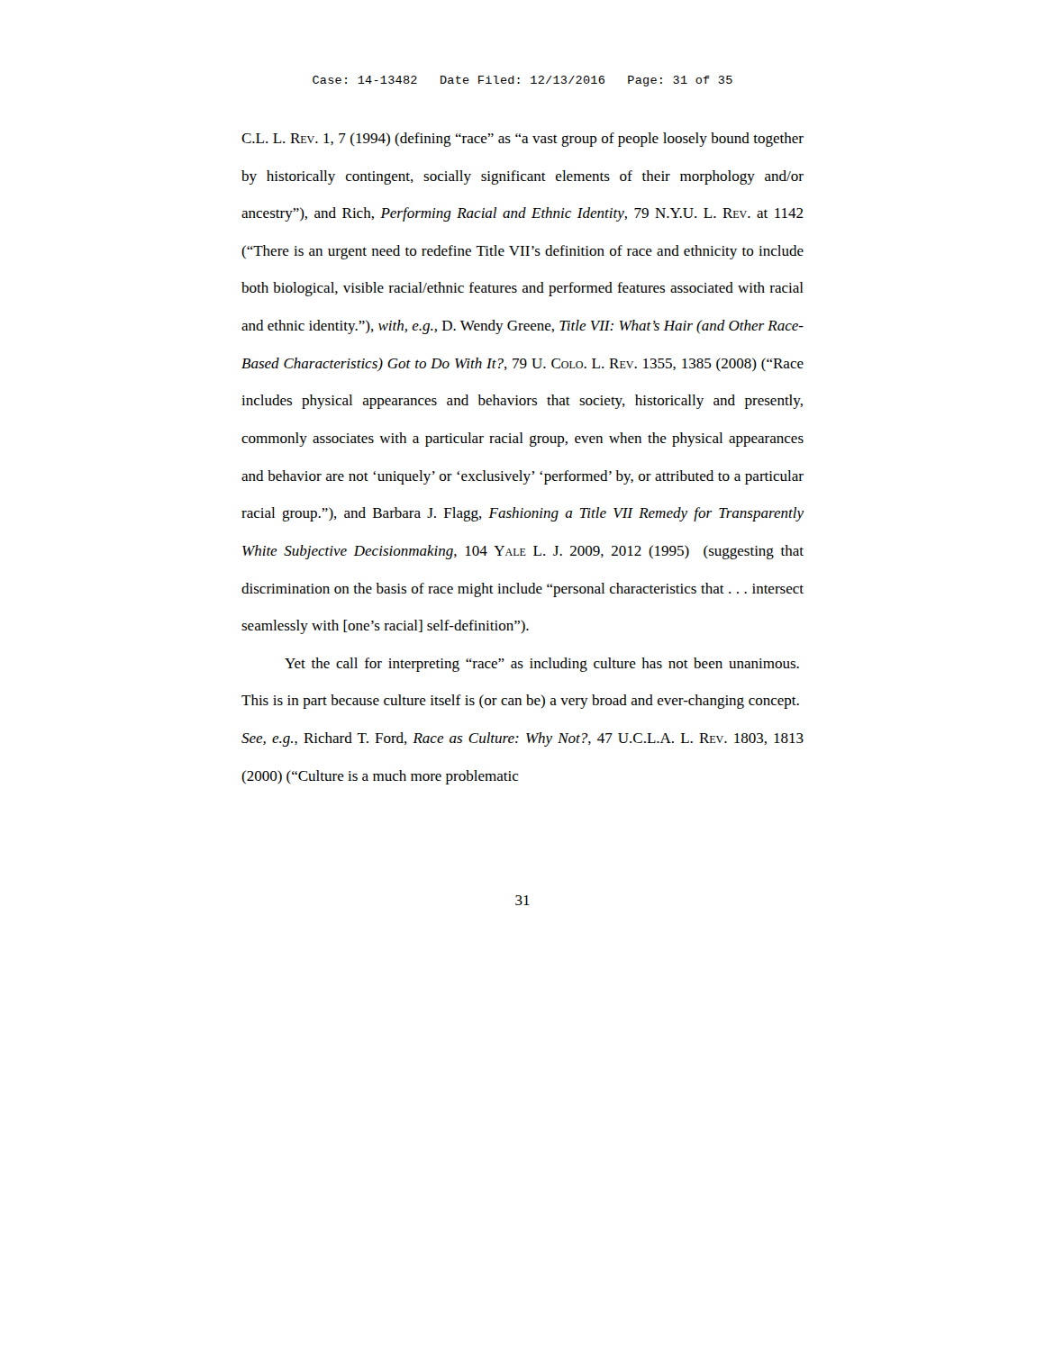Case: 14-13482 Date Filed: 12/13/2016 Page: 31 of 35
C.L. L. Rev. 1, 7 (1994) (defining “race” as “a vast group of people loosely bound together by historically contingent, socially significant elements of their morphology and/or ancestry”), and Rich, Performing Racial and Ethnic Identity, 79 N.Y.U. L. Rev. at 1142 (“There is an urgent need to redefine Title VII’s definition of race and ethnicity to include both biological, visible racial/ethnic features and performed features associated with racial and ethnic identity.”), with, e.g., D. Wendy Greene, Title VII: What’s Hair (and Other Race-Based Characteristics) Got to Do With It?, 79 U. Colo. L. Rev. 1355, 1385 (2008) (“Race includes physical appearances and behaviors that society, historically and presently, commonly associates with a particular racial group, even when the physical appearances and behavior are not ‘uniquely’ or ‘exclusively’ ‘performed’ by, or attributed to a particular racial group.”), and Barbara J. Flagg, Fashioning a Title VII Remedy for Transparently White Subjective Decisionmaking, 104 Yale L. J. 2009, 2012 (1995) (suggesting that discrimination on the basis of race might include “personal characteristics that . . . intersect seamlessly with [one’s racial] self-definition”).
Yet the call for interpreting “race” as including culture has not been unanimous. This is in part because culture itself is (or can be) a very broad and ever-changing concept. See, e.g., Richard T. Ford, Race as Culture: Why Not?, 47 U.C.L.A. L. Rev. 1803, 1813 (2000) (“Culture is a much more problematic
31